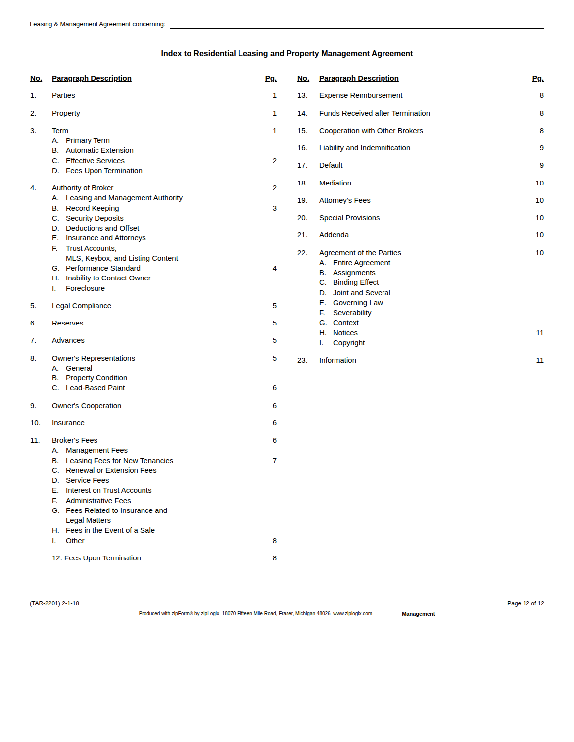Leasing & Management Agreement concerning:
Index to Residential Leasing and Property Management Agreement
| No. | Paragraph Description | Pg. |
| --- | --- | --- |
| 1. | Parties | 1 |
| 2. | Property | 1 |
| 3. | Term A. Primary Term B. Automatic Extension C. Effective Services D. Fees Upon Termination | 1 2 |
| 4. | Authority of Broker A. Leasing and Management Authority B. Record Keeping C. Security Deposits D. Deductions and Offset E. Insurance and Attorneys F. Trust Accounts, MLS, Keybox, and Listing Content G. Performance Standard H. Inability to Contact Owner I. Foreclosure | 2 3 4 |
| 5. | Legal Compliance | 5 |
| 6. | Reserves | 5 |
| 7. | Advances | 5 |
| 8. | Owner's Representations A. General B. Property Condition C. Lead-Based Paint | 5 6 |
| 9. | Owner's Cooperation | 6 |
| 10. | Insurance | 6 |
| 11. | Broker's Fees A. Management Fees B. Leasing Fees for New Tenancies C. Renewal or Extension Fees D. Service Fees E. Interest on Trust Accounts F. Administrative Fees G. Fees Related to Insurance and Legal Matters H. Fees in the Event of a Sale I. Other | 6 7 8 |
| | 12. Fees Upon Termination | 8 |
| No. | Paragraph Description | Pg. |
| --- | --- | --- |
| 13. | Expense Reimbursement | 8 |
| 14. | Funds Received after Termination | 8 |
| 15. | Cooperation with Other Brokers | 8 |
| 16. | Liability and Indemnification | 9 |
| 17. | Default | 9 |
| 18. | Mediation | 10 |
| 19. | Attorney's Fees | 10 |
| 20. | Special Provisions | 10 |
| 21. | Addenda | 10 |
| 22. | Agreement of the Parties A. Entire Agreement B. Assignments C. Binding Effect D. Joint and Several E. Governing Law F. Severability G. Context H. Notices I. Copyright | 10 11 |
| 23. | Information | 11 |
(TAR-2201) 2-1-18 Page 12 of 12
Produced with zipForm® by zipLogix 18070 Fifteen Mile Road, Fraser, Michigan 48026 www.ziplogix.com Management